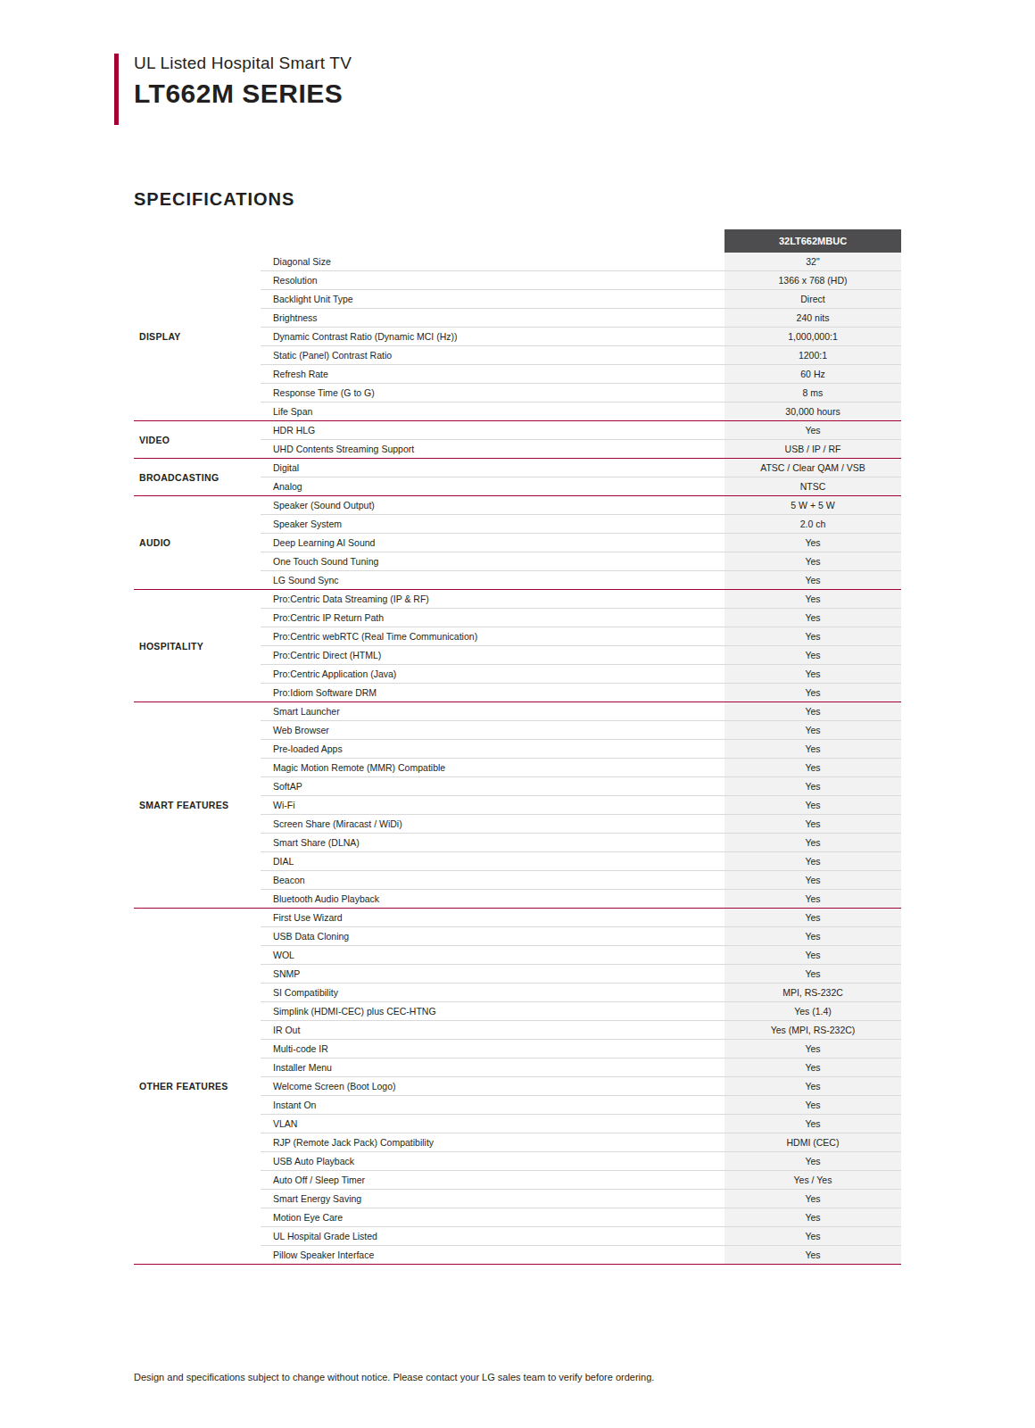UL Listed Hospital Smart TV
LT662M SERIES
SPECIFICATIONS
| | | 32LT662MBUC |
| --- | --- | --- |
| DISPLAY | Diagonal Size | 32" |
| Resolution | 1366 x 768 (HD) |
| Backlight Unit Type | Direct |
| Brightness | 240 nits |
| Dynamic Contrast Ratio (Dynamic MCI (Hz)) | 1,000,000:1 |
| Static (Panel) Contrast Ratio | 1200:1 |
| Refresh Rate | 60 Hz |
| Response Time (G to G) | 8 ms |
| Life Span | 30,000 hours |
| VIDEO | HDR HLG | Yes |
| UHD Contents Streaming Support | USB / IP / RF |
| BROADCASTING | Digital | ATSC / Clear QAM / VSB |
| Analog | NTSC |
| AUDIO | Speaker (Sound Output) | 5 W + 5 W |
| Speaker System | 2.0 ch |
| Deep Learning AI Sound | Yes |
| One Touch Sound Tuning | Yes |
| LG Sound Sync | Yes |
| HOSPITALITY | Pro:Centric Data Streaming (IP & RF) | Yes |
| Pro:Centric IP Return Path | Yes |
| Pro:Centric webRTC (Real Time Communication) | Yes |
| Pro:Centric Direct (HTML) | Yes |
| Pro:Centric Application (Java) | Yes |
| Pro:Idiom Software DRM | Yes |
| SMART FEATURES | Smart Launcher | Yes |
| Web Browser | Yes |
| Pre-loaded Apps | Yes |
| Magic Motion Remote (MMR) Compatible | Yes |
| SoftAP | Yes |
| Wi-Fi | Yes |
| Screen Share (Miracast / WiDi) | Yes |
| Smart Share (DLNA) | Yes |
| DIAL | Yes |
| Beacon | Yes |
| Bluetooth Audio Playback | Yes |
| OTHER FEATURES | First Use Wizard | Yes |
| USB Data Cloning | Yes |
| WOL | Yes |
| SNMP | Yes |
| SI Compatibility | MPI, RS-232C |
| Simplink (HDMI-CEC) plus CEC-HTNG | Yes (1.4) |
| IR Out | Yes (MPI, RS-232C) |
| Multi-code IR | Yes |
| Installer Menu | Yes |
| Welcome Screen (Boot Logo) | Yes |
| Instant On | Yes |
| VLAN | Yes |
| RJP (Remote Jack Pack) Compatibility | HDMI (CEC) |
| USB Auto Playback | Yes |
| Auto Off / Sleep Timer | Yes / Yes |
| Smart Energy Saving | Yes |
| Motion Eye Care | Yes |
| UL Hospital Grade Listed | Yes |
| Pillow Speaker Interface | Yes |
Design and specifications subject to change without notice. Please contact your LG sales team to verify before ordering.